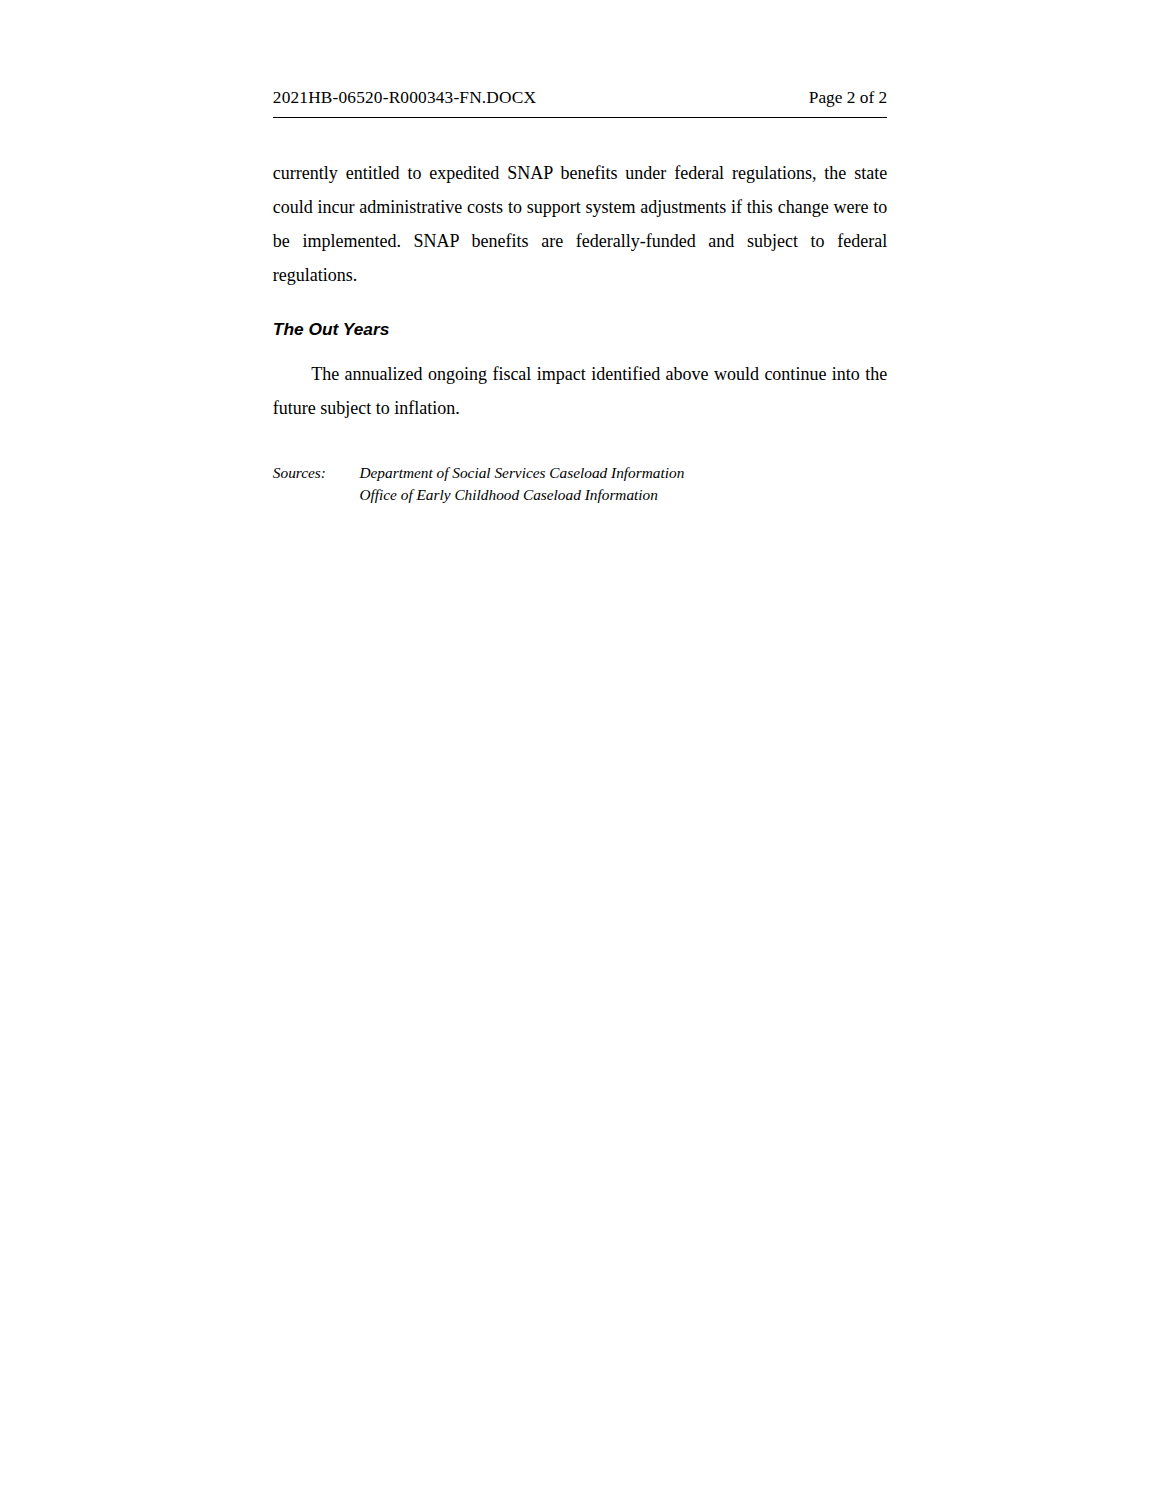2021HB-06520-R000343-FN.DOCX Page 2 of 2
currently entitled to expedited SNAP benefits under federal regulations, the state could incur administrative costs to support system adjustments if this change were to be implemented. SNAP benefits are federally-funded and subject to federal regulations.
The Out Years
The annualized ongoing fiscal impact identified above would continue into the future subject to inflation.
Sources:
Department of Social Services Caseload Information
Office of Early Childhood Caseload Information